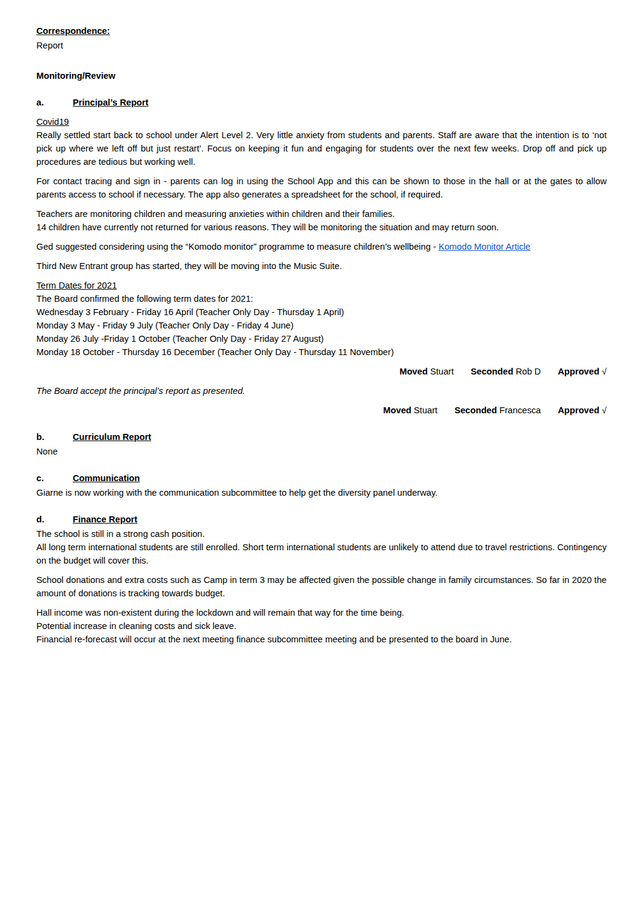Correspondence:
Report
Monitoring/Review
a. Principal’s Report
Covid19
Really settled start back to school under Alert Level 2. Very little anxiety from students and parents. Staff are aware that the intention is to ‘not pick up where we left off but just restart’. Focus on keeping it fun and engaging for students over the next few weeks. Drop off and pick up procedures are tedious but working well.
For contact tracing and sign in - parents can log in using the School App and this can be shown to those in the hall or at the gates to allow parents access to school if necessary. The app also generates a spreadsheet for the school, if required.
Teachers are monitoring children and measuring anxieties within children and their families.
14 children have currently not returned for various reasons. They will be monitoring the situation and may return soon.
Ged suggested considering using the “Komodo monitor” programme to measure children’s wellbeing - Komodo Monitor Article
Third New Entrant group has started, they will be moving into the Music Suite.
Term Dates for 2021
The Board confirmed the following term dates for 2021:
Wednesday 3 February - Friday 16 April (Teacher Only Day - Thursday 1 April)
Monday 3 May - Friday 9 July (Teacher Only Day - Friday 4 June)
Monday 26 July -Friday 1 October (Teacher Only Day - Friday 27 August)
Monday 18 October - Thursday 16 December (Teacher Only Day - Thursday 11 November)
Moved Stuart Seconded Rob D Approved √
The Board accept the principal’s report as presented.
Moved Stuart Seconded Francesca Approved √
b. Curriculum Report
None
c. Communication
Giarne is now working with the communication subcommittee to help get the diversity panel underway.
d. Finance Report
The school is still in a strong cash position.
All long term international students are still enrolled. Short term international students are unlikely to attend due to travel restrictions. Contingency on the budget will cover this.
School donations and extra costs such as Camp in term 3 may be affected given the possible change in family circumstances. So far in 2020 the amount of donations is tracking towards budget.
Hall income was non-existent during the lockdown and will remain that way for the time being.
Potential increase in cleaning costs and sick leave.
Financial re-forecast will occur at the next meeting finance subcommittee meeting and be presented to the board in June.